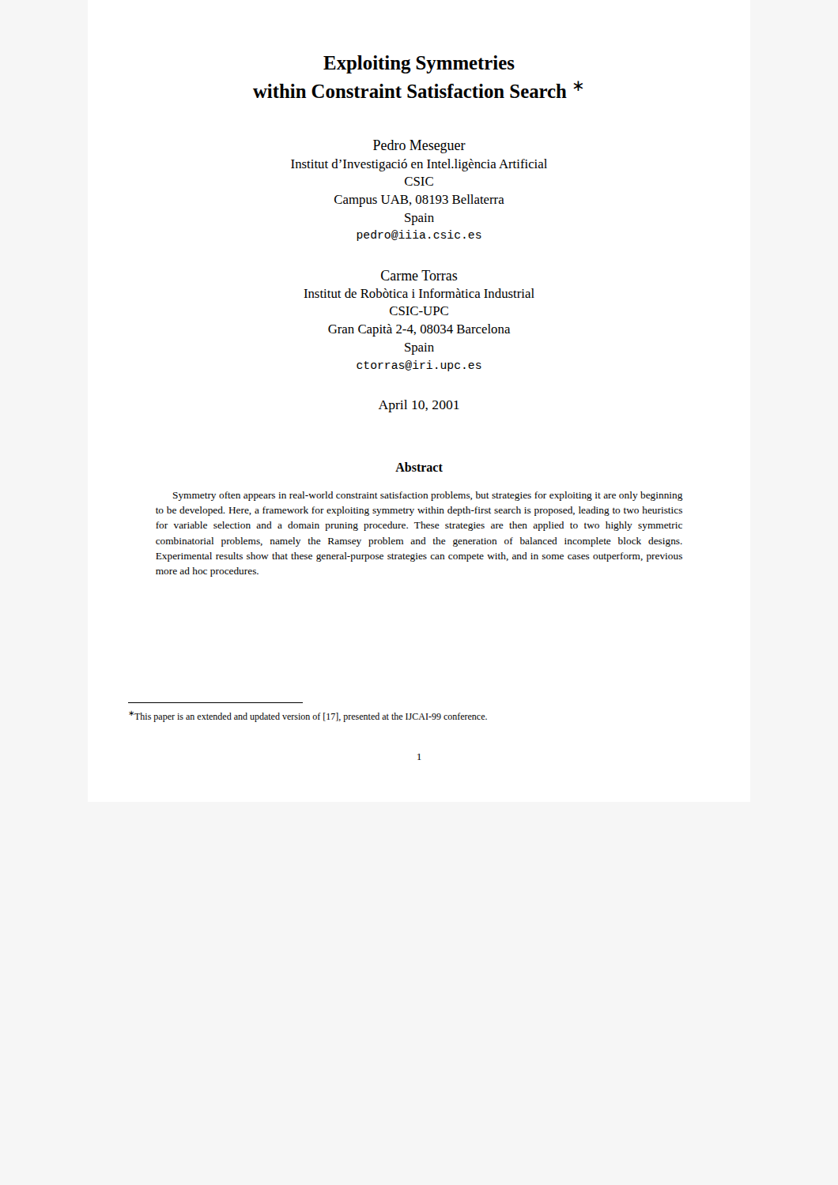Exploiting Symmetries
within Constraint Satisfaction Search ∗
Pedro Meseguer
Institut d’Investigació en Intel.ligència Artificial
CSIC
Campus UAB, 08193 Bellaterra
Spain
pedro@iiia.csic.es
Carme Torras
Institut de Robòtica i Informàtica Industrial
CSIC-UPC
Gran Capità 2-4, 08034 Barcelona
Spain
ctorras@iri.upc.es
April 10, 2001
Abstract
Symmetry often appears in real-world constraint satisfaction problems, but strategies for exploiting it are only beginning to be developed. Here, a framework for exploiting symmetry within depth-first search is proposed, leading to two heuristics for variable selection and a domain pruning procedure. These strategies are then applied to two highly symmetric combinatorial problems, namely the Ramsey problem and the generation of balanced incomplete block designs. Experimental results show that these general-purpose strategies can compete with, and in some cases outperform, previous more ad hoc procedures.
∗This paper is an extended and updated version of [17], presented at the IJCAI-99 conference.
1